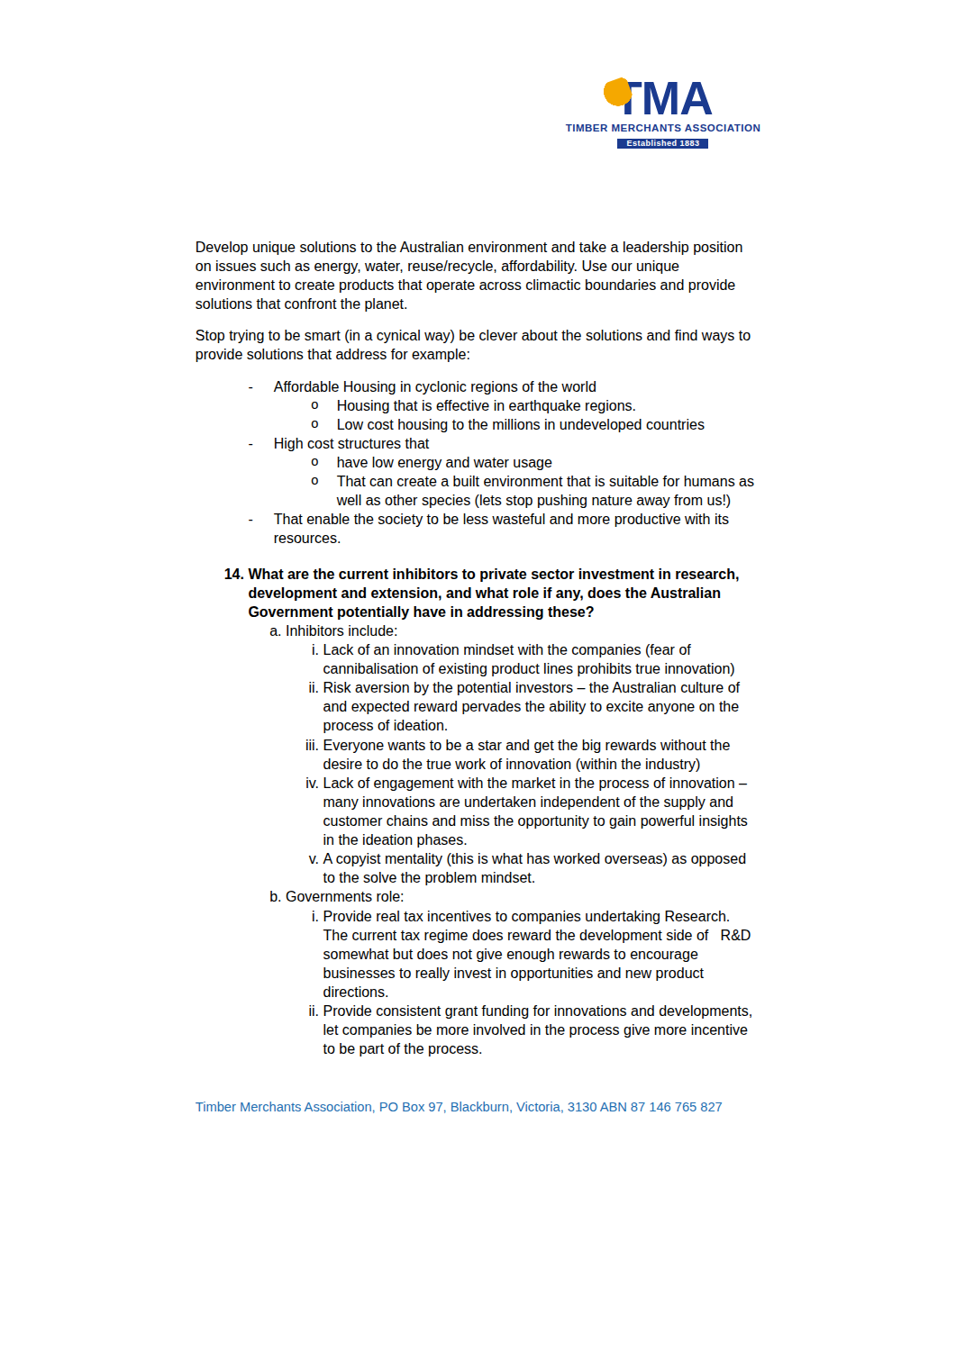TMA
TIMBER MERCHANTS ASSOCIATION
Established 1883
Develop unique solutions to the Australian environment and take a leadership position on issues such as energy, water, reuse/recycle, affordability. Use our unique environment to create products that operate across climactic boundaries and provide solutions that confront the planet.
Stop trying to be smart (in a cynical way) be clever about the solutions and find ways to provide solutions that address for example:
Affordable Housing in cyclonic regions of the world
Housing that is effective in earthquake regions.
Low cost housing to the millions in undeveloped countries
High cost structures that
have low energy and water usage
That can create a built environment that is suitable for humans as well as other species (lets stop pushing nature away from us!)
That enable the society to be less wasteful and more productive with its resources.
What are the current inhibitors to private sector investment in research, development and extension, and what role if any, does the Australian Government potentially have in addressing these?
Inhibitors include:
Lack of an innovation mindset with the companies (fear of cannibalisation of existing product lines prohibits true innovation)
Risk aversion by the potential investors – the Australian culture of and expected reward pervades the ability to excite anyone on the process of ideation.
Everyone wants to be a star and get the big rewards without the desire to do the true work of innovation (within the industry)
Lack of engagement with the market in the process of innovation – many innovations are undertaken independent of the supply and customer chains and miss the opportunity to gain powerful insights in the ideation phases.
A copyist mentality (this is what has worked overseas) as opposed to the solve the problem mindset.
Governments role:
Provide real tax incentives to companies undertaking Research. The current tax regime does reward the development side of R&D somewhat but does not give enough rewards to encourage businesses to really invest in opportunities and new product directions.
Provide consistent grant funding for innovations and developments, let companies be more involved in the process give more incentive to be part of the process.
Timber Merchants Association, PO Box 97, Blackburn, Victoria, 3130 ABN 87 146 765 827